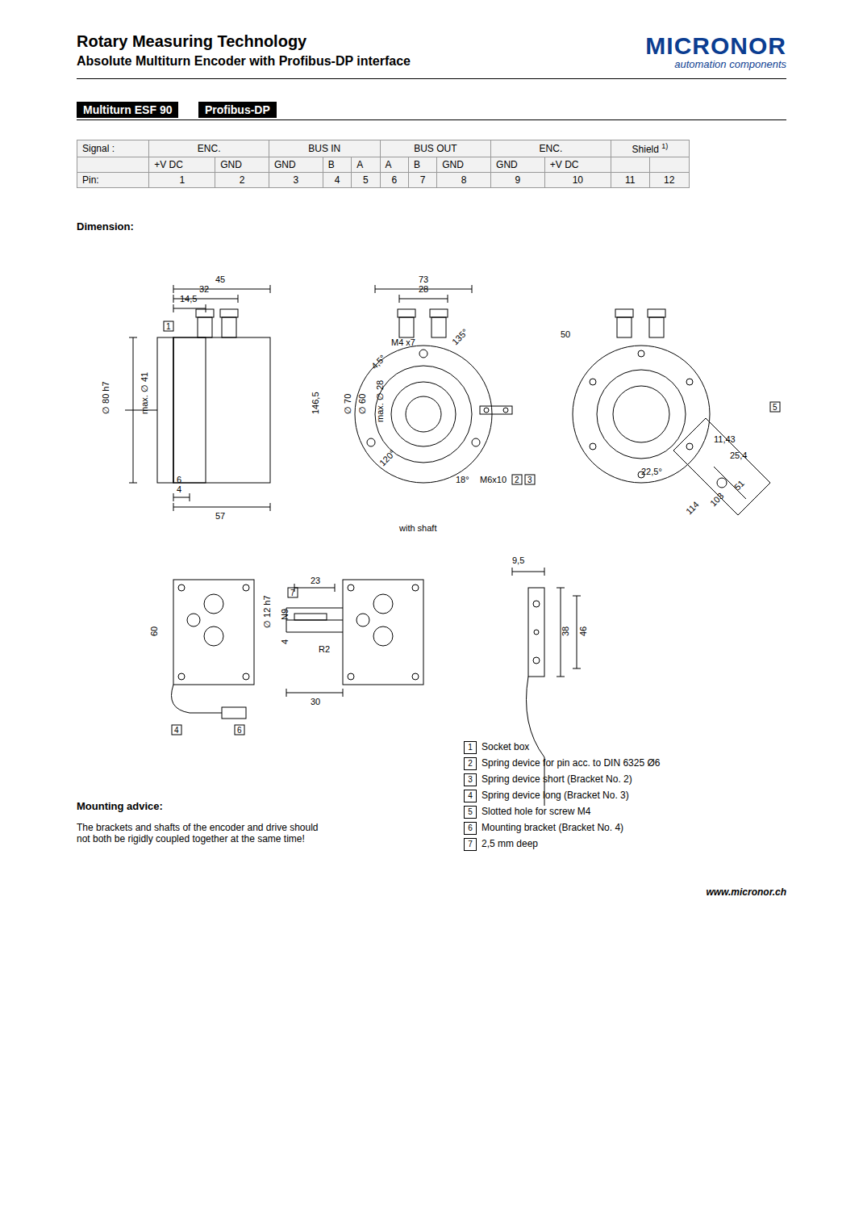Rotary Measuring Technology
Absolute Multiturn Encoder with Profibus-DP interface
MICRONOR
automation components
Multiturn ESF 90 Profibus-DP
| Signal : | ENC. | BUS IN | BUS OUT | ENC. | Shield 1) |
| | +V DC | GND | GND | B | A | A | B | GND | GND | +V DC | | |
| Pin: | 1 | 2 | 3 | 4 | 5 | 6 | 7 | 8 | 9 | 10 | 11 | 12 |
Dimension:
45 32 14,5 ∅ 80 h7 max. ∅ 41 57 4 6 73 28 146,5 ∅ 70 ∅ 60 max. ∅ 28 M4 x7 135° 4,5° 120° 18° M6x10 50 22,5° 11,43 25,4 114 103 51 60 23 ∅ 12 h7 4 R2 30 9,5 38 46 with shaft N9 1 2 3 4 6 5 7
Mounting advice:
The brackets and shafts of the encoder and drive should not both be rigidly coupled together at the same time!
1 Socket box
2 Spring device for pin acc. to DIN 6325 Ø6
3 Spring device short (Bracket No. 2)
4 Spring device long (Bracket No. 3)
5 Slotted hole for screw M4
6 Mounting bracket (Bracket No. 4)
72,5 mm deep
www.micronor.ch